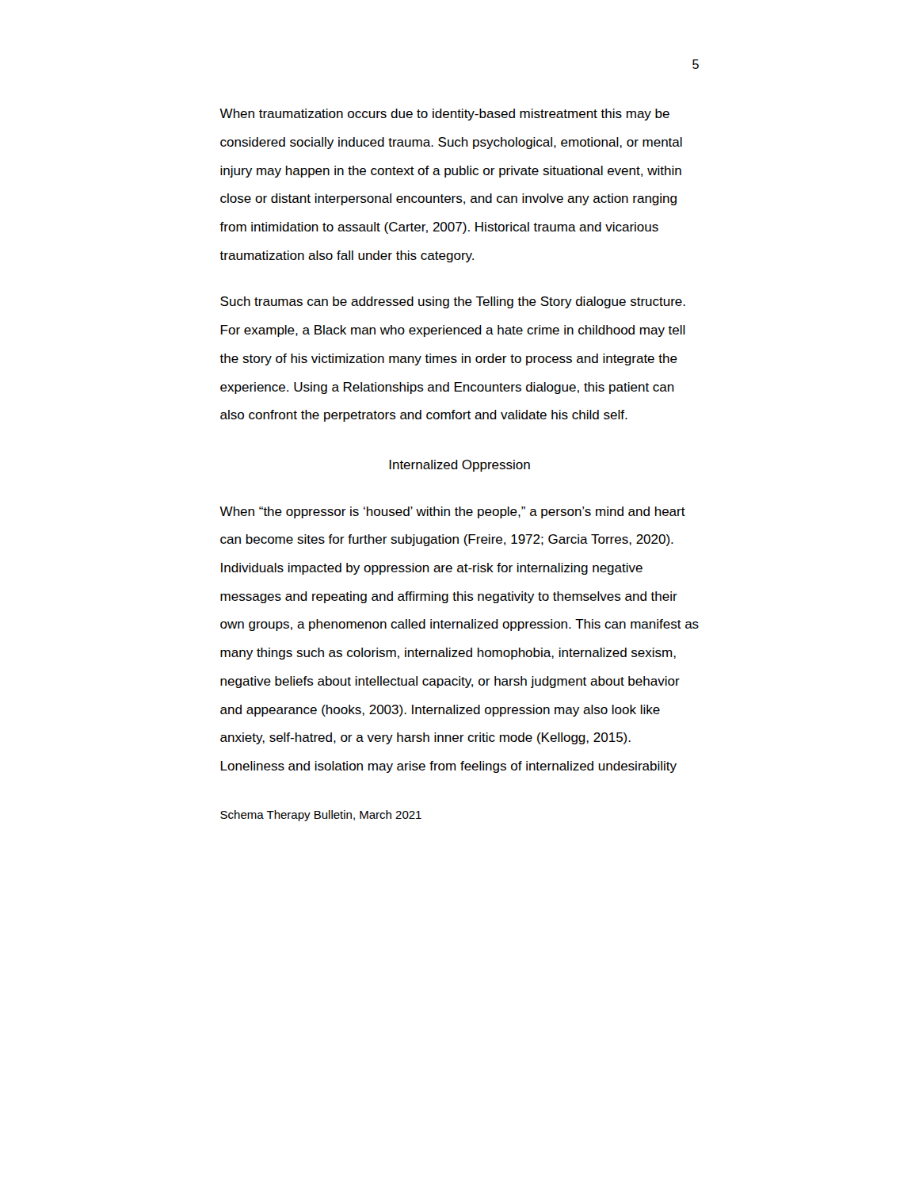5
When traumatization occurs due to identity-based mistreatment this may be considered socially induced trauma. Such psychological, emotional, or mental injury may happen in the context of a public or private situational event, within close or distant interpersonal encounters, and can involve any action ranging from intimidation to assault (Carter, 2007). Historical trauma and vicarious traumatization also fall under this category.
Such traumas can be addressed using the Telling the Story dialogue structure. For example, a Black man who experienced a hate crime in childhood may tell the story of his victimization many times in order to process and integrate the experience. Using a Relationships and Encounters dialogue, this patient can also confront the perpetrators and comfort and validate his child self.
Internalized Oppression
When “the oppressor is ‘housed’ within the people,” a person’s mind and heart can become sites for further subjugation (Freire, 1972; Garcia Torres, 2020). Individuals impacted by oppression are at-risk for internalizing negative messages and repeating and affirming this negativity to themselves and their own groups, a phenomenon called internalized oppression. This can manifest as many things such as colorism, internalized homophobia, internalized sexism, negative beliefs about intellectual capacity, or harsh judgment about behavior and appearance (hooks, 2003). Internalized oppression may also look like anxiety, self-hatred, or a very harsh inner critic mode (Kellogg, 2015). Loneliness and isolation may arise from feelings of internalized undesirability
Schema Therapy Bulletin, March 2021